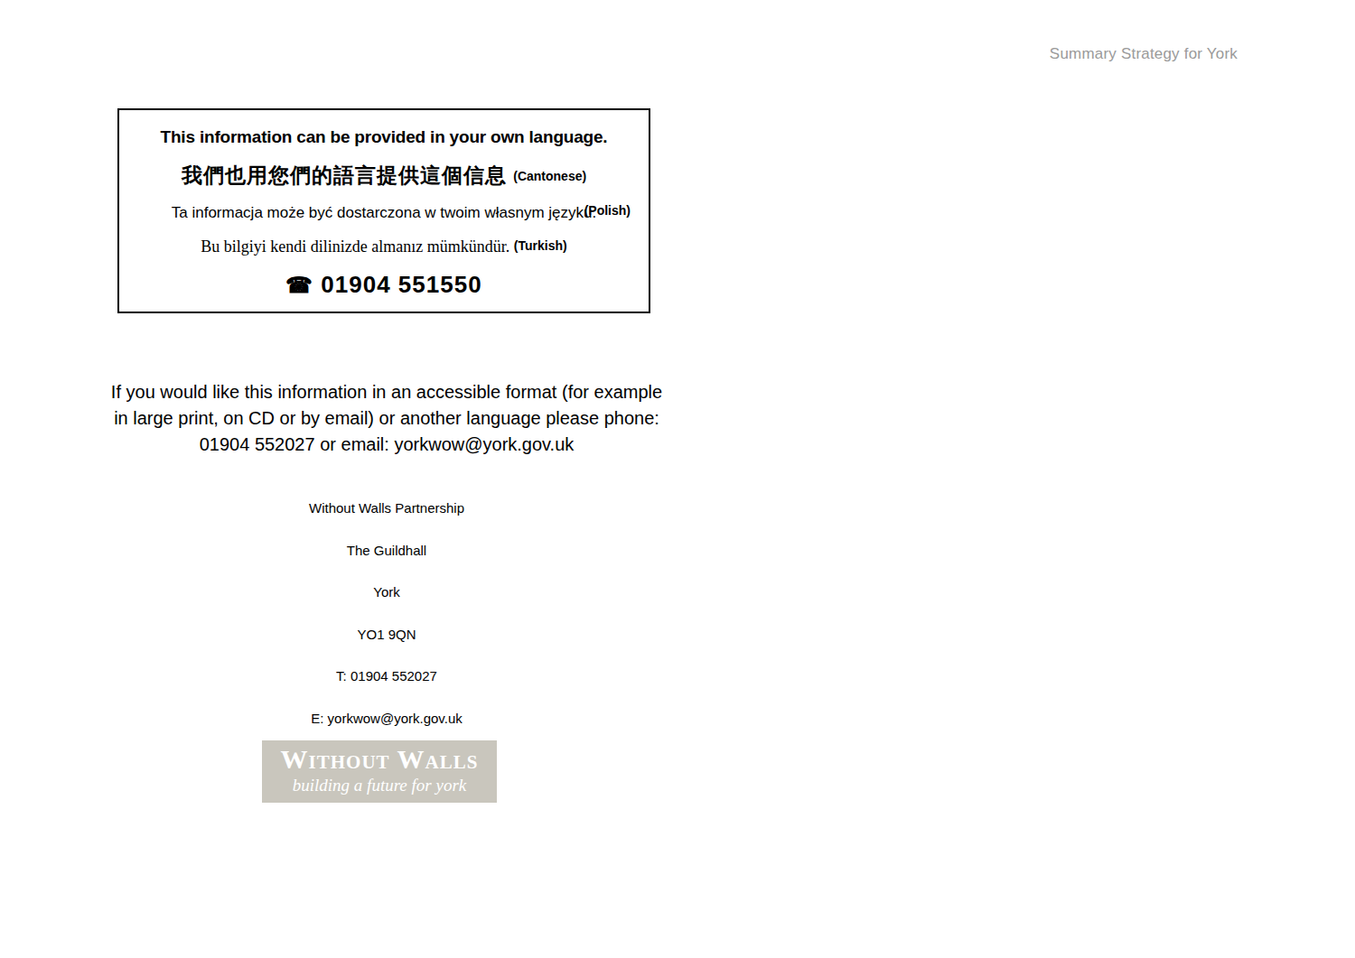Summary Strategy for York
This information can be provided in your own language.
我們也用您們的語言提供這個信息 (Cantonese)
Ta informacja może być dostarczona w twoim własnym języku. (Polish)
Bu bilgiyi kendi dilinizde almanız mümkündür. (Turkish)
☎01904 551550
If you would like this information in an accessible format (for example in large print, on CD or by email) or another language please phone: 01904 552027 or email: yorkwow@york.gov.uk
Without Walls Partnership
The Guildhall
York
YO1 9QN
T: 01904 552027
E: yorkwow@york.gov.uk
Without Walls
building a future for york